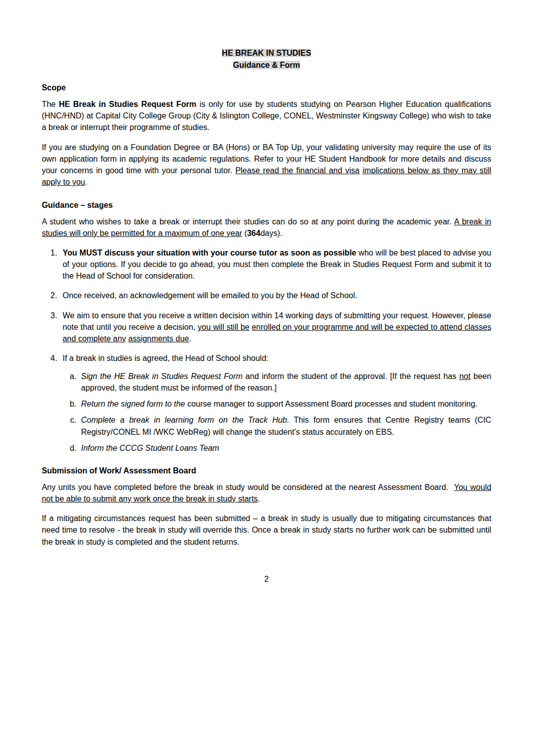HE BREAK IN STUDIES
Guidance & Form
Scope
The HE Break in Studies Request Form is only for use by students studying on Pearson Higher Education qualifications (HNC/HND) at Capital City College Group (City & Islington College, CONEL, Westminster Kingsway College) who wish to take a break or interrupt their programme of studies.
If you are studying on a Foundation Degree or BA (Hons) or BA Top Up, your validating university may require the use of its own application form in applying its academic regulations. Refer to your HE Student Handbook for more details and discuss your concerns in good time with your personal tutor. Please read the financial and visa implications below as they may still apply to you.
Guidance – stages
A student who wishes to take a break or interrupt their studies can do so at any point during the academic year. A break in studies will only be permitted for a maximum of one year (364days).
You MUST discuss your situation with your course tutor as soon as possible who will be best placed to advise you of your options. If you decide to go ahead, you must then complete the Break in Studies Request Form and submit it to the Head of School for consideration.
Once received, an acknowledgement will be emailed to you by the Head of School.
We aim to ensure that you receive a written decision within 14 working days of submitting your request. However, please note that until you receive a decision, you will still be enrolled on your programme and will be expected to attend classes and complete any assignments due.
If a break in studies is agreed, the Head of School should:
Sign the HE Break in Studies Request Form and inform the student of the approval. [If the request has not been approved, the student must be informed of the reason.]
Return the signed form to the course manager to support Assessment Board processes and student monitoring.
Complete a break in learning form on the Track Hub. This form ensures that Centre Registry teams (CIC Registry/CONEL MI /WKC WebReg) will change the student's status accurately on EBS.
Inform the CCCG Student Loans Team
Submission of Work/ Assessment Board
Any units you have completed before the break in study would be considered at the nearest Assessment Board. You would not be able to submit any work once the break in study starts.
If a mitigating circumstances request has been submitted – a break in study is usually due to mitigating circumstances that need time to resolve - the break in study will override this. Once a break in study starts no further work can be submitted until the break in study is completed and the student returns.
2